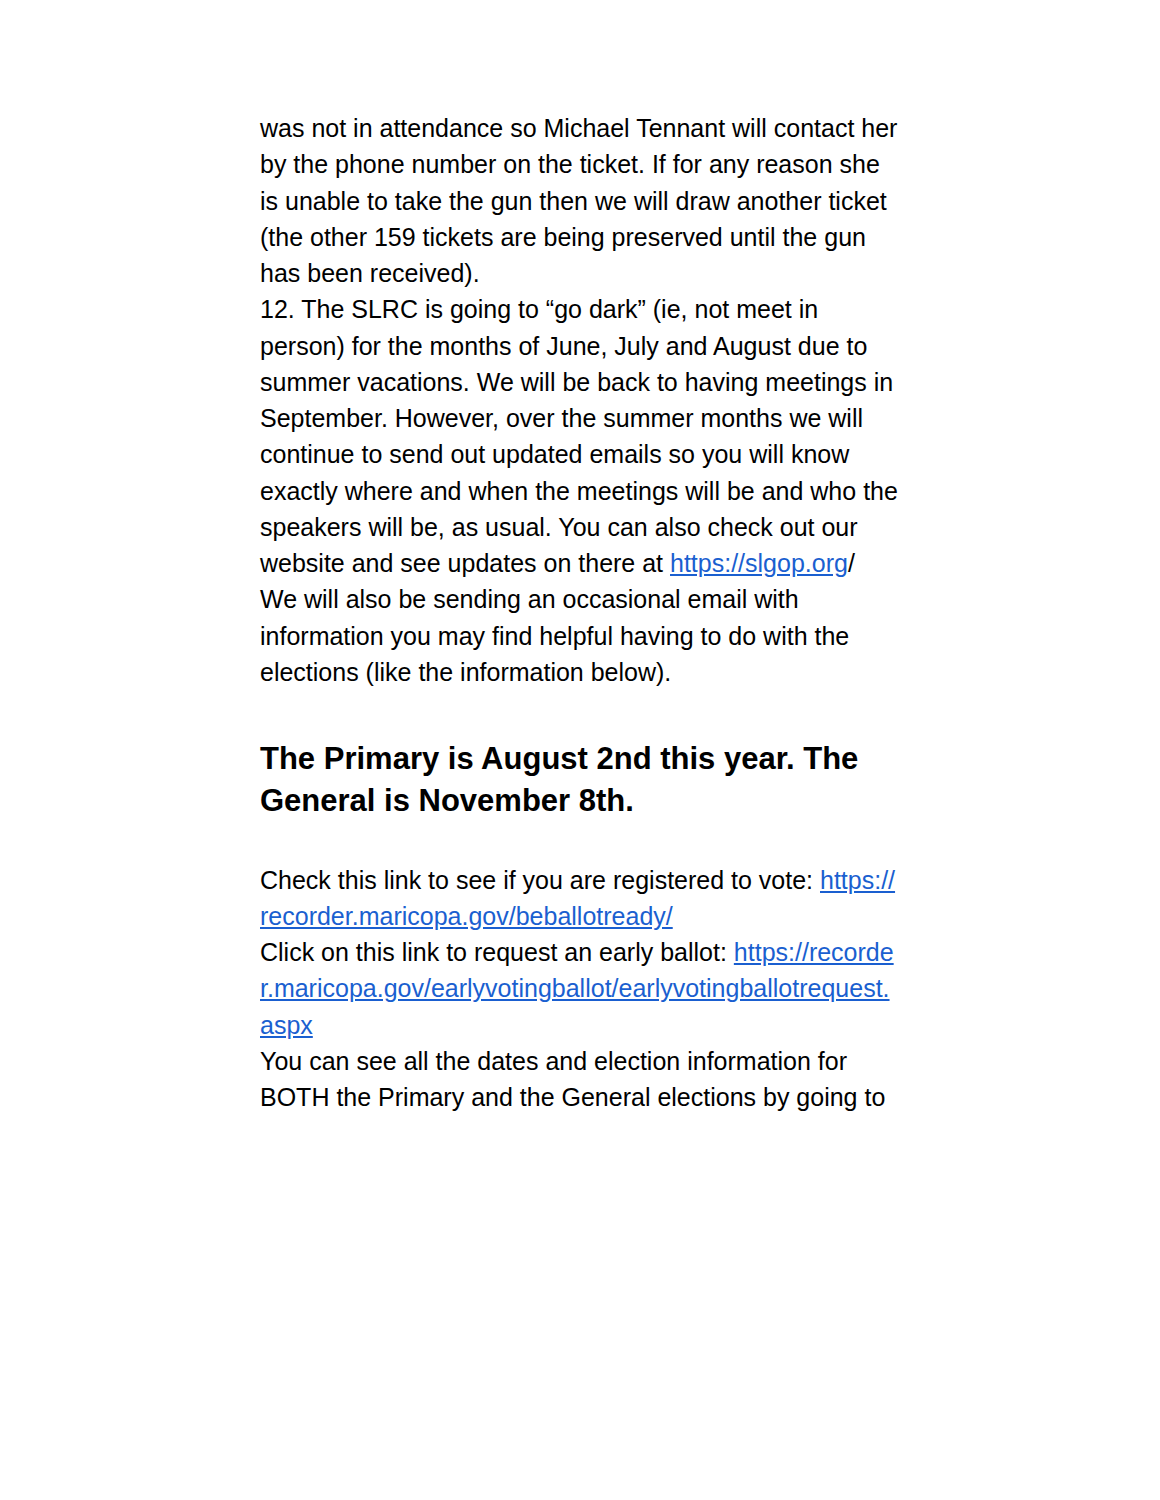was not in attendance so Michael Tennant will contact her by the phone number on the ticket. If for any reason she is unable to take the gun then we will draw another ticket (the other 159 tickets are being preserved until the gun has been received).
12. The SLRC is going to “go dark” (ie, not meet in person) for the months of June, July and August due to summer vacations. We will be back to having meetings in September. However, over the summer months we will continue to send out updated emails so you will know exactly where and when the meetings will be and who the speakers will be, as usual. You can also check out our website and see updates on there at https://slgop.org/
We will also be sending an occasional email with information you may find helpful having to do with the elections (like the information below).
The Primary is August 2nd this year. The General is November 8th.
Check this link to see if you are registered to vote: https://recorder.maricopa.gov/beballotready/
Click on this link to request an early ballot: https://recorder.maricopa.gov/earlyvotingballot/earlyvotingballotrequest.aspx
You can see all the dates and election information for BOTH the Primary and the General elections by going to